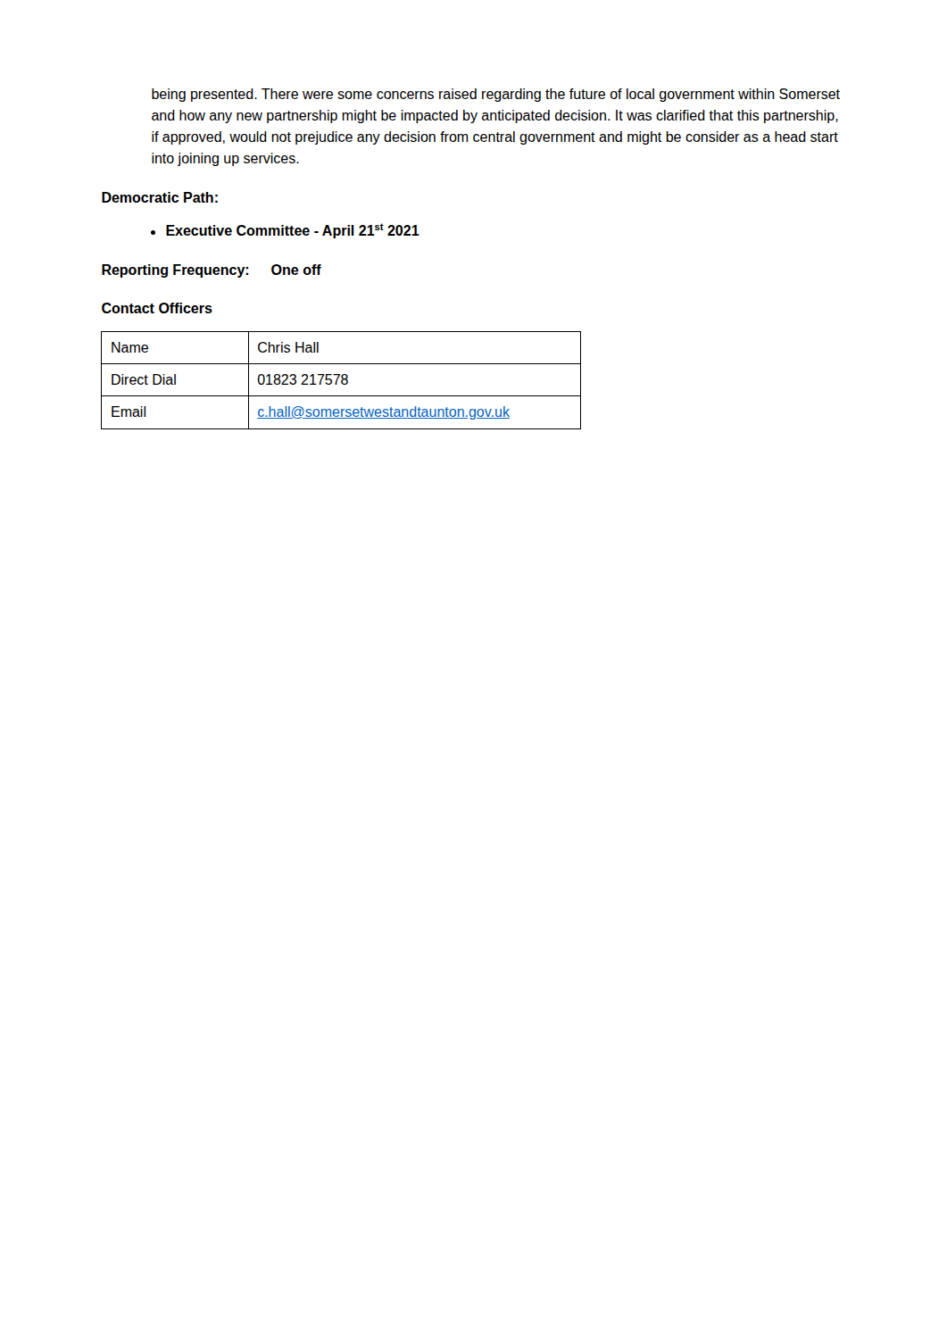being presented. There were some concerns raised regarding the future of local government within Somerset and how any new partnership might be impacted by anticipated decision. It was clarified that this partnership, if approved, would not prejudice any decision from central government and might be consider as a head start into joining up services.
Democratic Path:
Executive Committee - April 21st 2021
Reporting Frequency:One off
Contact Officers
| Name | Chris Hall |
| Direct Dial | 01823 217578 |
| Email | c.hall@somersetwestandtaunton.gov.uk |